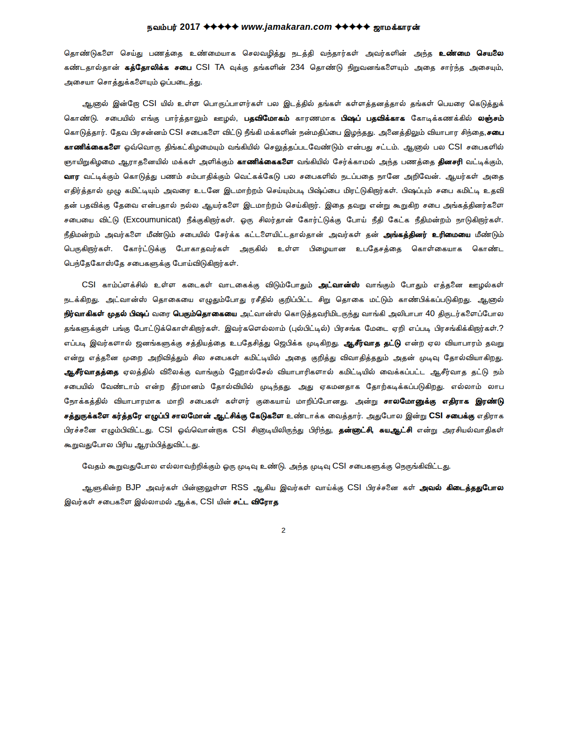நவம்பர் 2017 ✦✦✦✦✦ www.jamakaran.com ✦✦✦✦✦ ஜாமக்காரன்
தொண்டுகளை செய்து பணத்தை உண்மையாக செலவழித்து நடத்தி வந்தார்கள் அவர்களின் அந்த உண்மை செயலை கண்டதால்தான் கத்தோலிக்க சபை CSI TA வுக்கு தங்களின் 234 தொண்டு நிறுவனங்களையும் அதை சார்ந்த அசையும், அசையா சொத்துக்களையும் ஒப்படைத்து.
ஆனால் இன்றோ CSI யில் உள்ள பொருப்பாளர்கள் பல இடத்தில் தங்கள் கள்ளத்தனத்தால் தங்கள் பெயரை கெடுத்துக் கொண்டு. சபையில் எங்கு பார்த்தாலும் ஊழல், பதவிமோகம் காரணமாக பிஷப் பதவிக்காக கோடிக்கணக்கில் லஞ்சம் கொடுத்தார். தேவ பிரசன்னம் CSI சபைகளை விட்டு நீங்கி மக்களின் நன்மதிப்பை இழந்தது. அனைத்திலும் வியாபார சிந்தை,சபை காணிக்கைகளை ஒவ்வொரு திங்கட்கிழமையும் வங்கியில் செலுத்தப்படவேண்டும் என்பது சட்டம். ஆனால் பல CSI சபைகளில் ஞாயிறுகிழமை ஆராதனையில் மக்கள் அளிக்கும் காணிக்கைகளை வங்கியில் சேர்க்காமல் அந்த பணத்தை தினசரி வட்டிக்கும், வார வட்டிக்கும் கொடுத்து பணம் சம்பாதிக்கும் வெட்கக்கேடு பல சபைகளில் நடப்பதை நானே அறிவேன். ஆயர்கள் அதை எதிர்த்தால் முழு கமிட்டியும் அவரை உடனே இடமாற்றம் செய்யும்படி பிஷ்ப்பை மிரட்டுகிறார்கள். பிஷப்பும் சபை கமிட்டி உதவி தன் பதவிக்கு தேவை என்பதால் நல்ல ஆயர்களை இடமாற்றம் செய்கிறார். இதை தவறு என்று கூறுகிற சபை அங்கத்தினர்களை சபையை விட்டு (Excoumunicat) நீக்குகிறார்கள். ஒரு சிலர்தான் கோர்ட்டுக்கு போய் நீதி கேட்க நீதிமன்றம் நாடுகிறார்கள். நீதிமன்றம் அவர்களை மீண்டும் சபையில் சேர்க்க கட்டளையிட்டதால்தான் அவர்கள் தன் அங்கத்தினர் உரிமையை மீண்டும் பெருகிறார்கள். கோர்ட்டுக்கு போகாதவர்கள் அருகில் உள்ள பிழையான உபதேசத்தை கொள்கையாக கொண்ட பெந்தேகோஸ்தே சபைகளுக்கு போய்விடுகிறார்கள்.
CSI காம்ப்ளக்சில் உள்ள கடைகள் வாடகைக்கு விடும்போதும் அட்வான்ஸ் வாங்கும் போதும் எத்தனை ஊழல்கள் நடக்கிறது. அட்வான்ஸ் தொகையை எழுதும்போது ரசீதில் குறிப்பிட்ட சிறு தொகை மட்டும் காண்பிக்கப்படுகிறது. ஆனால் நிர்வாகிகள் முதல் பிஷப் வரை பெரும்தொகையை அட்வான்ஸ் கொடுத்தவரிமிடருந்து வாங்கி அலிபாபா 40 திருடர்களைப்போல தங்களுக்குள் பங்கு போட்டுக்கொள்கிறார்கள். இவர்களெல்லாம் (புல்பிட்டில்) பிரசங்க மேடை ஏறி எப்படி பிரசங்கிக்கிறார்கள்.? எப்படி இவர்களால் ஜனங்களுக்கு சத்தியத்தை உபதேசித்து ஜெபிக்க முடிகிறது. ஆசீர்வாத தட்டு என்ற ஏல வியாபாரம் தவறு என்று எத்தனை முறை அறிவித்தும் சில சபைகள் கமிட்டியில் அதை குறித்து விவாதித்ததும் அதன் முடிவு தோல்வியாகிறது. ஆசீர்வாதத்தை ஏலத்தில் விலைக்கு வாங்கும் ஹோல்சேல் வியாபாரிகளால் கமிட்டியில் வைக்கப்பட்ட ஆசீர்வாத தட்டு நம் சபையில் வேண்டாம் என்ற தீர்மானம் தோல்வியில் முடிந்தது. அது ஏகமனதாக தோற்கடிக்கப்படுகிறது. எல்லாம் லாப நோக்கத்தில் வியாபாரமாக மாறி சபைகள் கள்ளர் குகையாய் மாறிப்போனது. அன்று சாலமோனுக்கு எதிராக இரண்டு சத்துருக்களை கர்த்தரே எழுப்பி சாலமோன் ஆட்சிக்கு கேடுகளை உண்டாக்க வைத்தார். அதுபோல இன்று CSI சபைக்கு எதிராக பிரச்சனை எழும்பிவிட்டது. CSI ஒவ்வொன்றாக CSI சினாடியிலிருந்து பிரிந்து, தன்னாட்சி, சுயஆட்சி என்று அரசியல்வாதிகள் கூறுவதுபோல பிரிய ஆரம்பித்துவிட்டது.
வேதம் கூறுவதுபோல எல்லாவற்றிக்கும் ஒரு முடிவு உண்டு. அந்த முடிவு CSI சபைகளுக்கு நெருங்கிவிட்டது.
ஆளுகின்ற BJP அவர்கள் பின்னாலுள்ள RSS ஆகிய இவர்கள் வாய்க்கு CSI பிரச்சனை கள் அவல் கிடைத்ததுபோல இவர்கள் சபைகளை இல்லாமல் ஆக்க, CSI யின் சட்ட விரோத
2